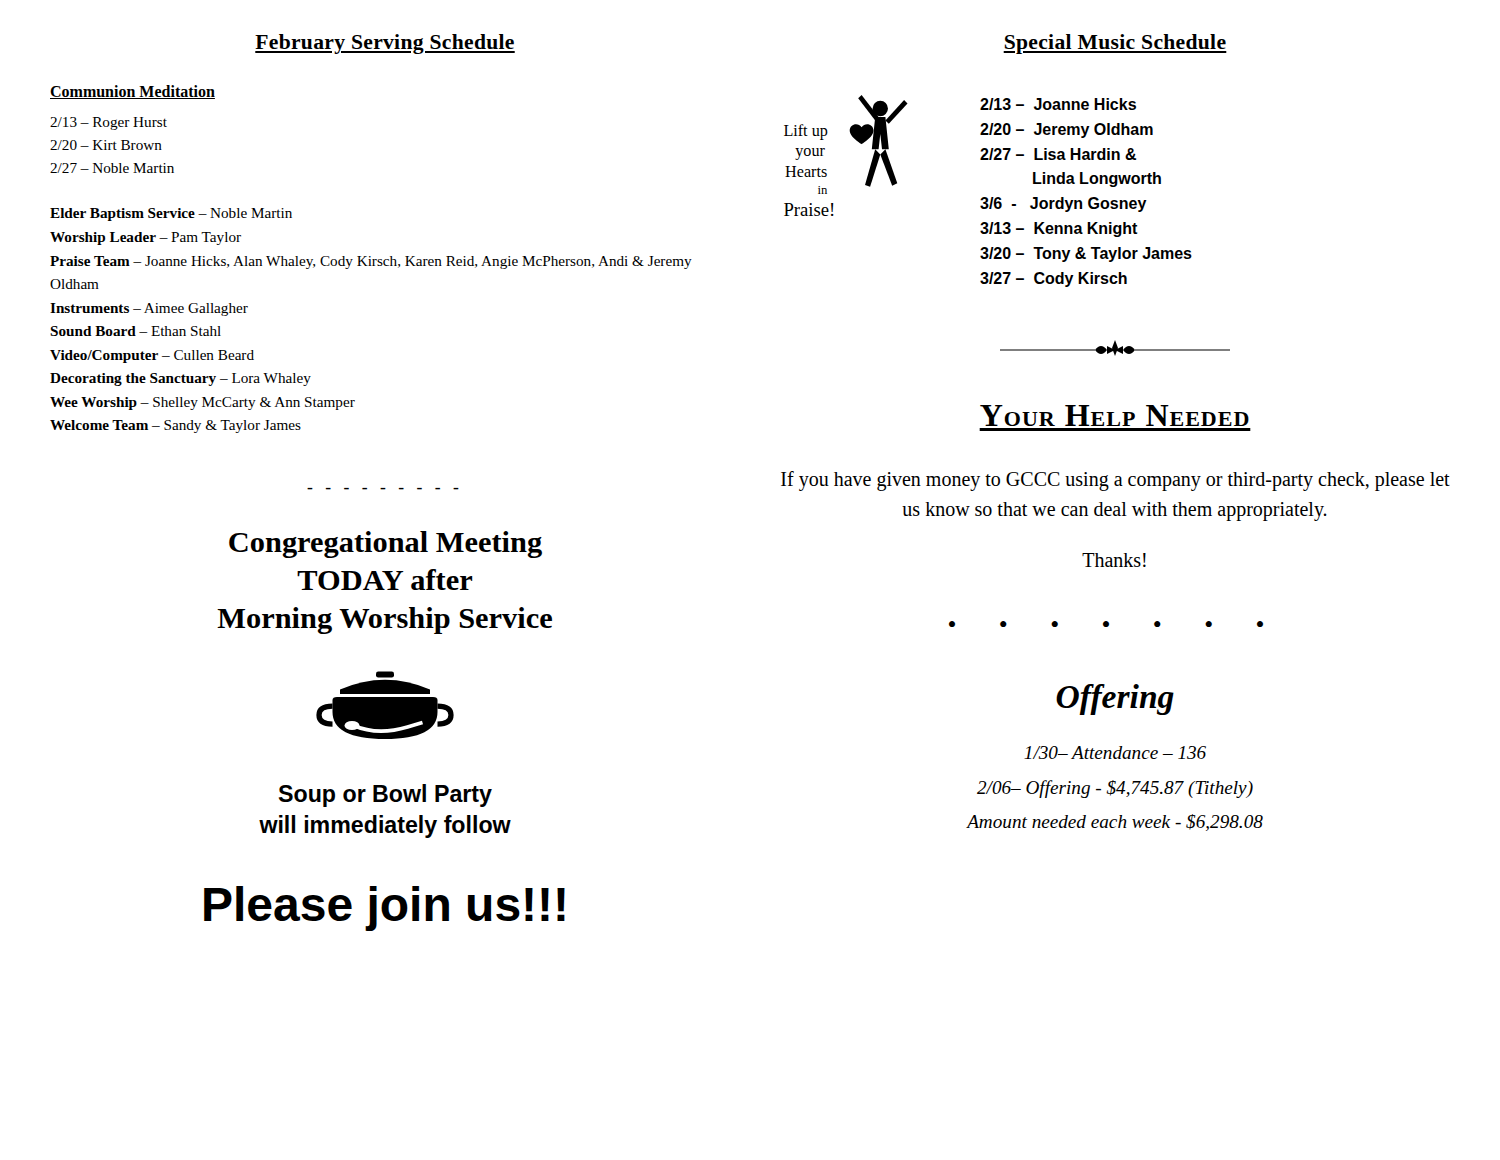February Serving Schedule
Communion Meditation
2/13 – Roger Hurst
2/20 – Kirt Brown
2/27 – Noble Martin
Elder Baptism Service – Noble Martin
Worship Leader – Pam Taylor
Praise Team – Joanne Hicks, Alan Whaley, Cody Kirsch, Karen Reid, Angie McPherson, Andi & Jeremy Oldham
Instruments – Aimee Gallagher
Sound Board – Ethan Stahl
Video/Computer – Cullen Beard
Decorating the Sanctuary – Lora Whaley
Wee Worship – Shelley McCarty & Ann Stamper
Welcome Team – Sandy & Taylor James
- - - - - - - - -
Congregational Meeting
TODAY after
Morning Worship Service
Soup or Bowl Party
will immediately follow
Please join us!!!
Special Music Schedule
Lift up your Hearts in Praise!
2/13 – Joanne Hicks
2/20 – Jeremy Oldham
2/27 – Lisa Hardin &
Linda Longworth
3/6 - Jordyn Gosney
3/13 – Kenna Knight
3/20 – Tony & Taylor James
3/27 – Cody Kirsch
Your Help Needed
If you have given money to GCCC using a company or third-party check, please let us know so that we can deal with them appropriately.
Thanks!
• • • • • • •
Offering
1/30– Attendance – 136
2/06– Offering - $4,745.87 (Tithely)
Amount needed each week - $6,298.08